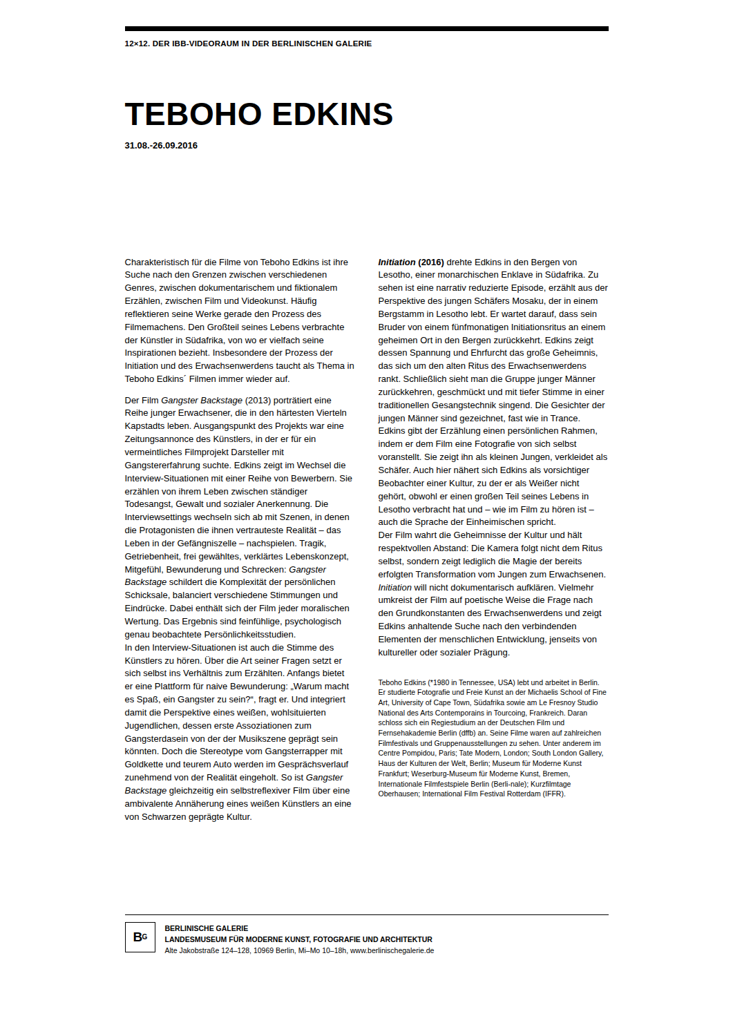12×12. DER IBB-VIDEORAUM IN DER BERLINISCHEN GALERIE
TEBOHO EDKINS
31.08.-26.09.2016
Charakteristisch für die Filme von Teboho Edkins ist ihre Suche nach den Grenzen zwischen verschiedenen Genres, zwischen dokumentarischem und fiktionalem Erzählen, zwischen Film und Videokunst. Häufig reflektieren seine Werke gerade den Prozess des Filmemachens. Den Großteil seines Lebens verbrachte der Künstler in Südafrika, von wo er vielfach seine Inspirationen bezieht. Insbesondere der Prozess der Initiation und des Erwachsenwerdens taucht als Thema in Teboho Edkins´ Filmen immer wieder auf.
Der Film Gangster Backstage (2013) porträtiert eine Reihe junger Erwachsener, die in den härtesten Vierteln Kapstadts leben. Ausgangspunkt des Projekts war eine Zeitungsannonce des Künstlers, in der er für ein vermeintliches Filmprojekt Darsteller mit Gangstererfahrung suchte. Edkins zeigt im Wechsel die Interview-Situationen mit einer Reihe von Bewerbern. Sie erzählen von ihrem Leben zwischen ständiger Todesangst, Gewalt und sozialer Anerkennung. Die Interviewsettings wechseln sich ab mit Szenen, in denen die Protagonisten die ihnen vertrauteste Realität – das Leben in der Gefängniszelle – nachspielen. Tragik, Getriebenheit, frei gewähltes, verklärtes Lebenskonzept, Mitgefühl, Bewunderung und Schrecken: Gangster Backstage schildert die Komplexität der persönlichen Schicksale, balanciert verschiedene Stimmungen und Eindrücke. Dabei enthält sich der Film jeder moralischen Wertung. Das Ergebnis sind feinfühlige, psychologisch genau beobachtete Persönlichkeitsstudien.
In den Interview-Situationen ist auch die Stimme des Künstlers zu hören. Über die Art seiner Fragen setzt er sich selbst ins Verhältnis zum Erzählten. Anfangs bietet er eine Plattform für naive Bewunderung: „Warum macht es Spaß, ein Gangster zu sein?“, fragt er. Und integriert damit die Perspektive eines weißen, wohlsituierten Jugendlichen, dessen erste Assoziationen zum Gangsterdasein von der der Musikszene geprägt sein könnten. Doch die Stereotype vom Gangsterrapper mit Goldkette und teurem Auto werden im Gesprächsverlauf zunehmend von der Realität eingeholt. So ist Gangster Backstage gleichzeitig ein selbstreflexiver Film über eine ambivalente Annäherung eines weißen Künstlers an eine von Schwarzen geprägte Kultur.
Initiation (2016) drehte Edkins in den Bergen von Lesotho, einer monarchischen Enklave in Südafrika. Zu sehen ist eine narrativ reduzierte Episode, erzählt aus der Perspektive des jungen Schäfers Mosaku, der in einem Bergstamm in Lesotho lebt. Er wartet darauf, dass sein Bruder von einem fünfmonatigen Initiationsritus an einem geheimen Ort in den Bergen zurückkehrt. Edkins zeigt dessen Spannung und Ehrfurcht das große Geheimnis, das sich um den alten Ritus des Erwachsenwerdens rankt. Schließlich sieht man die Gruppe junger Männer zurückkehren, geschmückt und mit tiefer Stimme in einer traditionellen Gesangstechnik singend. Die Gesichter der jungen Männer sind gezeichnet, fast wie in Trance.
Edkins gibt der Erzählung einen persönlichen Rahmen, indem er dem Film eine Fotografie von sich selbst voranstellt. Sie zeigt ihn als kleinen Jungen, verkleidet als Schäfer. Auch hier nähert sich Edkins als vorsichtiger Beobachter einer Kultur, zu der er als Weißer nicht gehört, obwohl er einen großen Teil seines Lebens in Lesotho verbracht hat und – wie im Film zu hören ist – auch die Sprache der Einheimischen spricht.
Der Film wahrt die Geheimnisse der Kultur und hält respektvollen Abstand: Die Kamera folgt nicht dem Ritus selbst, sondern zeigt lediglich die Magie der bereits erfolgten Transformation vom Jungen zum Erwachsenen. Initiation will nicht dokumentarisch aufklären. Vielmehr umkreist der Film auf poetische Weise die Frage nach den Grundkonstanten des Erwachsenwerdens und zeigt Edkins anhaltende Suche nach den verbindenden Elementen der menschlichen Entwicklung, jenseits von kultureller oder sozialer Prägung.
Teboho Edkins (*1980 in Tennessee, USA) lebt und arbeitet in Berlin. Er studierte Fotografie und Freie Kunst an der Michaelis School of Fine Art, University of Cape Town, Südafrika sowie am Le Fresnoy Studio National des Arts Contemporains in Tourcoing, Frankreich. Daran schloss sich ein Regiestudium an der Deutschen Film und Fernsehakademie Berlin (dffb) an. Seine Filme waren auf zahlreichen Filmfestivals und Gruppenausstellungen zu sehen. Unter anderem im Centre Pompidou, Paris; Tate Modern, London; South London Gallery, Haus der Kulturen der Welt, Berlin; Museum für Moderne Kunst Frankfurt; Weserburg-Museum für Moderne Kunst, Bremen, Internationale Filmfestspiele Berlin (Berli-nale); Kurzfilmtage Oberhausen; International Film Festival Rotterdam (IFFR).
BG
BERLINISCHE GALERIE
LANDESMUSEUM FÜR MODERNE KUNST, FOTOGRAFIE UND ARCHITEKTUR
Alte Jakobstraße 124–128, 10969 Berlin, Mi–Mo 10–18h, www.berlinischegalerie.de